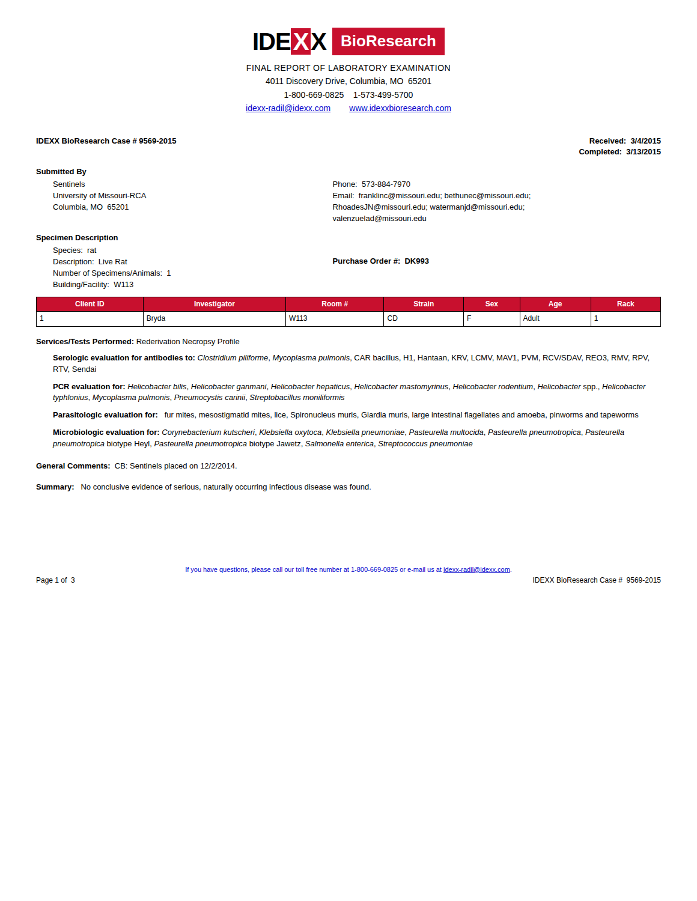IDEXX BioResearch
FINAL REPORT OF LABORATORY EXAMINATION
4011 Discovery Drive, Columbia, MO 65201
1-800-669-0825 1-573-499-5700
idexx-radil@idexx.com www.idexxbioresearch.com
IDEXX BioResearch Case # 9569-2015
Received: 3/4/2015
Completed: 3/13/2015
Submitted By
Sentinels
University of Missouri-RCA
Columbia, MO 65201
Phone: 573-884-7970
Email: franklinc@missouri.edu; bethunec@missouri.edu;
RhoadesJN@missouri.edu; watermanjd@missouri.edu;
valenzuelad@missouri.edu
Specimen Description
Species: rat
Description: Live Rat
Number of Specimens/Animals: 1
Building/Facility: W113
Purchase Order #: DK993
| Client ID | Investigator | Room # | Strain | Sex | Age | Rack |
| --- | --- | --- | --- | --- | --- | --- |
| 1 | Bryda | W113 | CD | F | Adult | 1 |
Services/Tests Performed: Rederivation Necropsy Profile
Serologic evaluation for antibodies to: Clostridium piliforme, Mycoplasma pulmonis, CAR bacillus, H1, Hantaan, KRV, LCMV, MAV1, PVM, RCV/SDAV, REO3, RMV, RPV, RTV, Sendai
PCR evaluation for: Helicobacter bilis, Helicobacter ganmani, Helicobacter hepaticus, Helicobacter mastomyrinus, Helicobacter rodentium, Helicobacter spp., Helicobacter typhlonius, Mycoplasma pulmonis, Pneumocystis carinii, Streptobacillus moniliformis
Parasitologic evaluation for: fur mites, mesostigmatid mites, lice, Spironucleus muris, Giardia muris, large intestinal flagellates and amoeba, pinworms and tapeworms
Microbiologic evaluation for: Corynebacterium kutscheri, Klebsiella oxytoca, Klebsiella pneumoniae, Pasteurella multocida, Pasteurella pneumotropica, Pasteurella pneumotropica biotype Heyl, Pasteurella pneumotropica biotype Jawetz, Salmonella enterica, Streptococcus pneumoniae
General Comments: CB: Sentinels placed on 12/2/2014.
Summary: No conclusive evidence of serious, naturally occurring infectious disease was found.
If you have questions, please call our toll free number at 1-800-669-0825 or e-mail us at idexx-radil@idexx.com.
Page 1 of 3
IDEXX BioResearch Case # 9569-2015